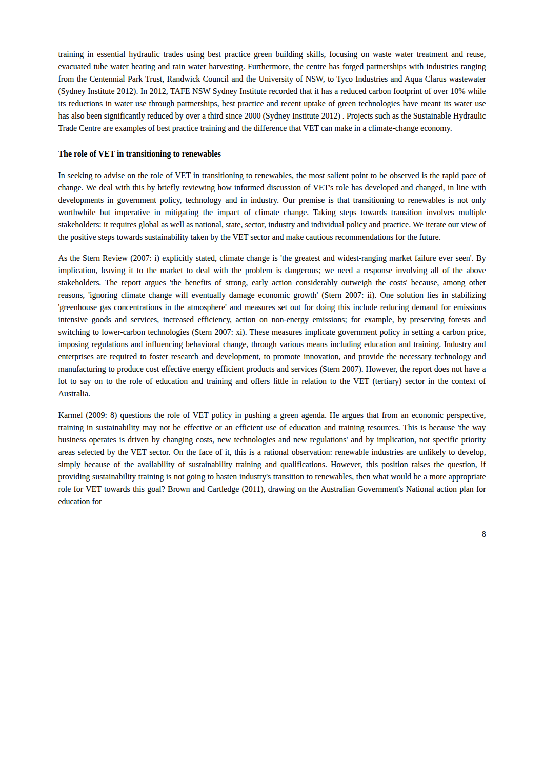training in essential hydraulic trades using best practice green building skills, focusing on waste water treatment and reuse, evacuated tube water heating and rain water harvesting. Furthermore, the centre has forged partnerships with industries ranging from the Centennial Park Trust, Randwick Council and the University of NSW, to Tyco Industries and Aqua Clarus wastewater (Sydney Institute 2012). In 2012, TAFE NSW Sydney Institute recorded that it has a reduced carbon footprint of over 10% while its reductions in water use through partnerships, best practice and recent uptake of green technologies have meant its water use has also been significantly reduced by over a third since 2000 (Sydney Institute 2012) . Projects such as the Sustainable Hydraulic Trade Centre are examples of best practice training and the difference that VET can make in a climate-change economy.
The role of VET in transitioning to renewables
In seeking to advise on the role of VET in transitioning to renewables, the most salient point to be observed is the rapid pace of change. We deal with this by briefly reviewing how informed discussion of VET's role has developed and changed, in line with developments in government policy, technology and in industry. Our premise is that transitioning to renewables is not only worthwhile but imperative in mitigating the impact of climate change. Taking steps towards transition involves multiple stakeholders: it requires global as well as national, state, sector, industry and individual policy and practice. We iterate our view of the positive steps towards sustainability taken by the VET sector and make cautious recommendations for the future.
As the Stern Review (2007: i) explicitly stated, climate change is 'the greatest and widest-ranging market failure ever seen'. By implication, leaving it to the market to deal with the problem is dangerous; we need a response involving all of the above stakeholders. The report argues 'the benefits of strong, early action considerably outweigh the costs' because, among other reasons, 'ignoring climate change will eventually damage economic growth' (Stern 2007: ii). One solution lies in stabilizing 'greenhouse gas concentrations in the atmosphere' and measures set out for doing this include reducing demand for emissions intensive goods and services, increased efficiency, action on non-energy emissions; for example, by preserving forests and switching to lower-carbon technologies (Stern 2007: xi). These measures implicate government policy in setting a carbon price, imposing regulations and influencing behavioral change, through various means including education and training. Industry and enterprises are required to foster research and development, to promote innovation, and provide the necessary technology and manufacturing to produce cost effective energy efficient products and services (Stern 2007). However, the report does not have a lot to say on to the role of education and training and offers little in relation to the VET (tertiary) sector in the context of Australia.
Karmel (2009: 8) questions the role of VET policy in pushing a green agenda. He argues that from an economic perspective, training in sustainability may not be effective or an efficient use of education and training resources. This is because 'the way business operates is driven by changing costs, new technologies and new regulations' and by implication, not specific priority areas selected by the VET sector. On the face of it, this is a rational observation: renewable industries are unlikely to develop, simply because of the availability of sustainability training and qualifications. However, this position raises the question, if providing sustainability training is not going to hasten industry's transition to renewables, then what would be a more appropriate role for VET towards this goal? Brown and Cartledge (2011), drawing on the Australian Government's National action plan for education for
8